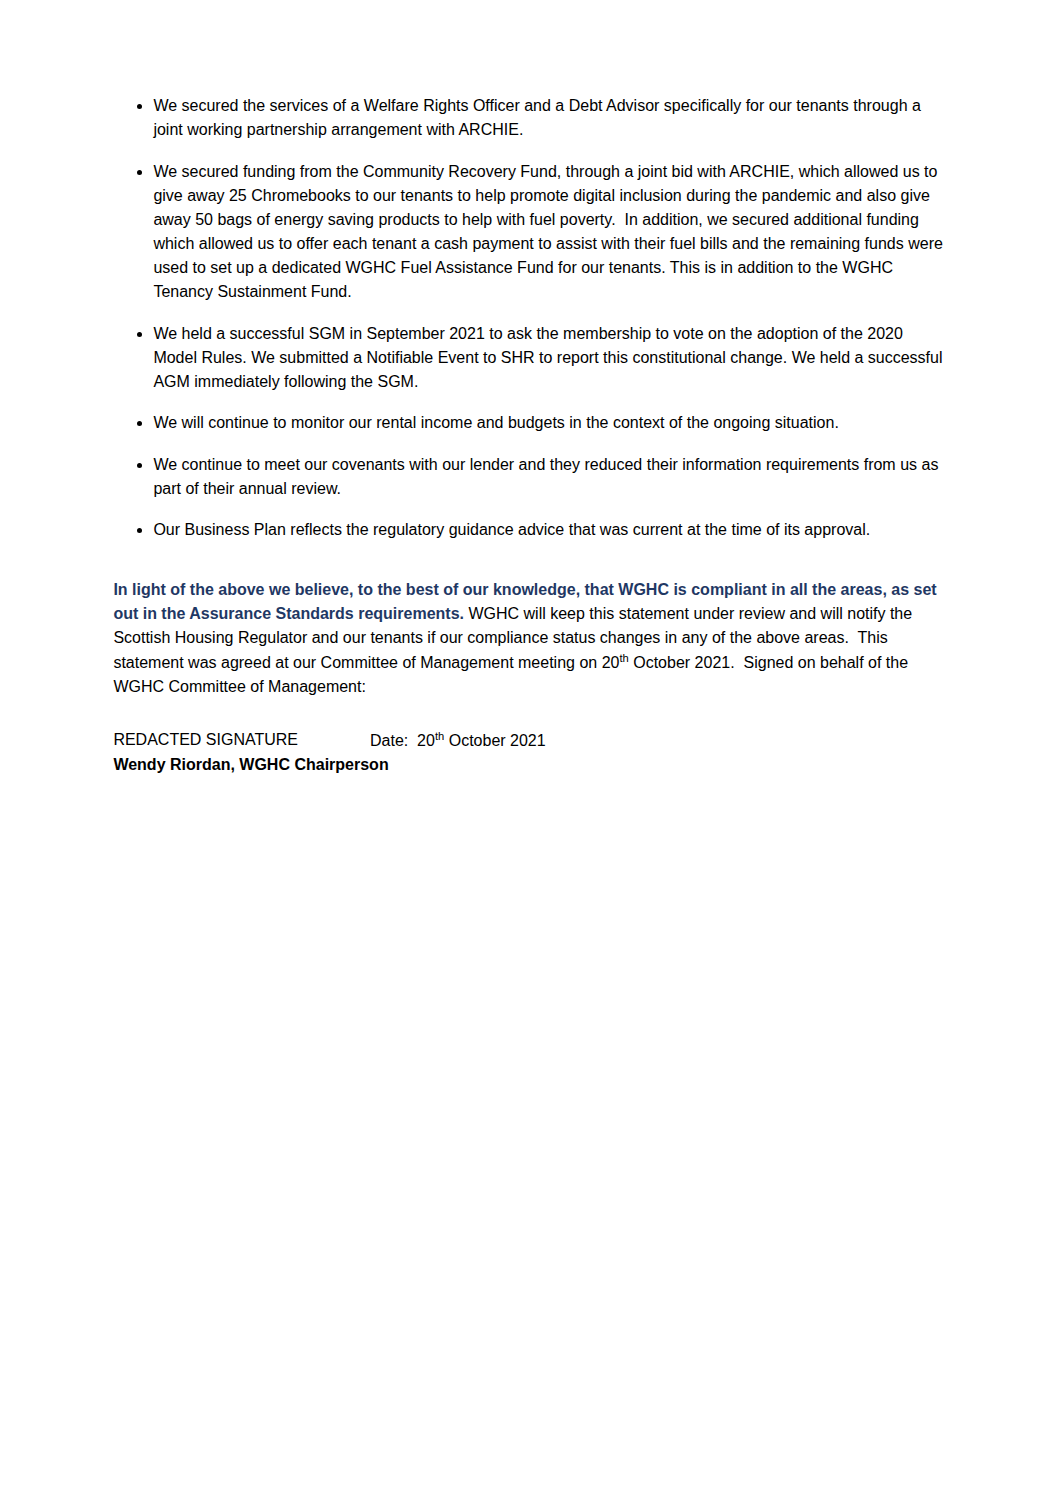We secured the services of a Welfare Rights Officer and a Debt Advisor specifically for our tenants through a joint working partnership arrangement with ARCHIE.
We secured funding from the Community Recovery Fund, through a joint bid with ARCHIE, which allowed us to give away 25 Chromebooks to our tenants to help promote digital inclusion during the pandemic and also give away 50 bags of energy saving products to help with fuel poverty. In addition, we secured additional funding which allowed us to offer each tenant a cash payment to assist with their fuel bills and the remaining funds were used to set up a dedicated WGHC Fuel Assistance Fund for our tenants. This is in addition to the WGHC Tenancy Sustainment Fund.
We held a successful SGM in September 2021 to ask the membership to vote on the adoption of the 2020 Model Rules. We submitted a Notifiable Event to SHR to report this constitutional change. We held a successful AGM immediately following the SGM.
We will continue to monitor our rental income and budgets in the context of the ongoing situation.
We continue to meet our covenants with our lender and they reduced their information requirements from us as part of their annual review.
Our Business Plan reflects the regulatory guidance advice that was current at the time of its approval.
In light of the above we believe, to the best of our knowledge, that WGHC is compliant in all the areas, as set out in the Assurance Standards requirements. WGHC will keep this statement under review and will notify the Scottish Housing Regulator and our tenants if our compliance status changes in any of the above areas. This statement was agreed at our Committee of Management meeting on 20th October 2021. Signed on behalf of the WGHC Committee of Management:
REDACTED SIGNATURE Date: 20th October 2021
Wendy Riordan, WGHC Chairperson